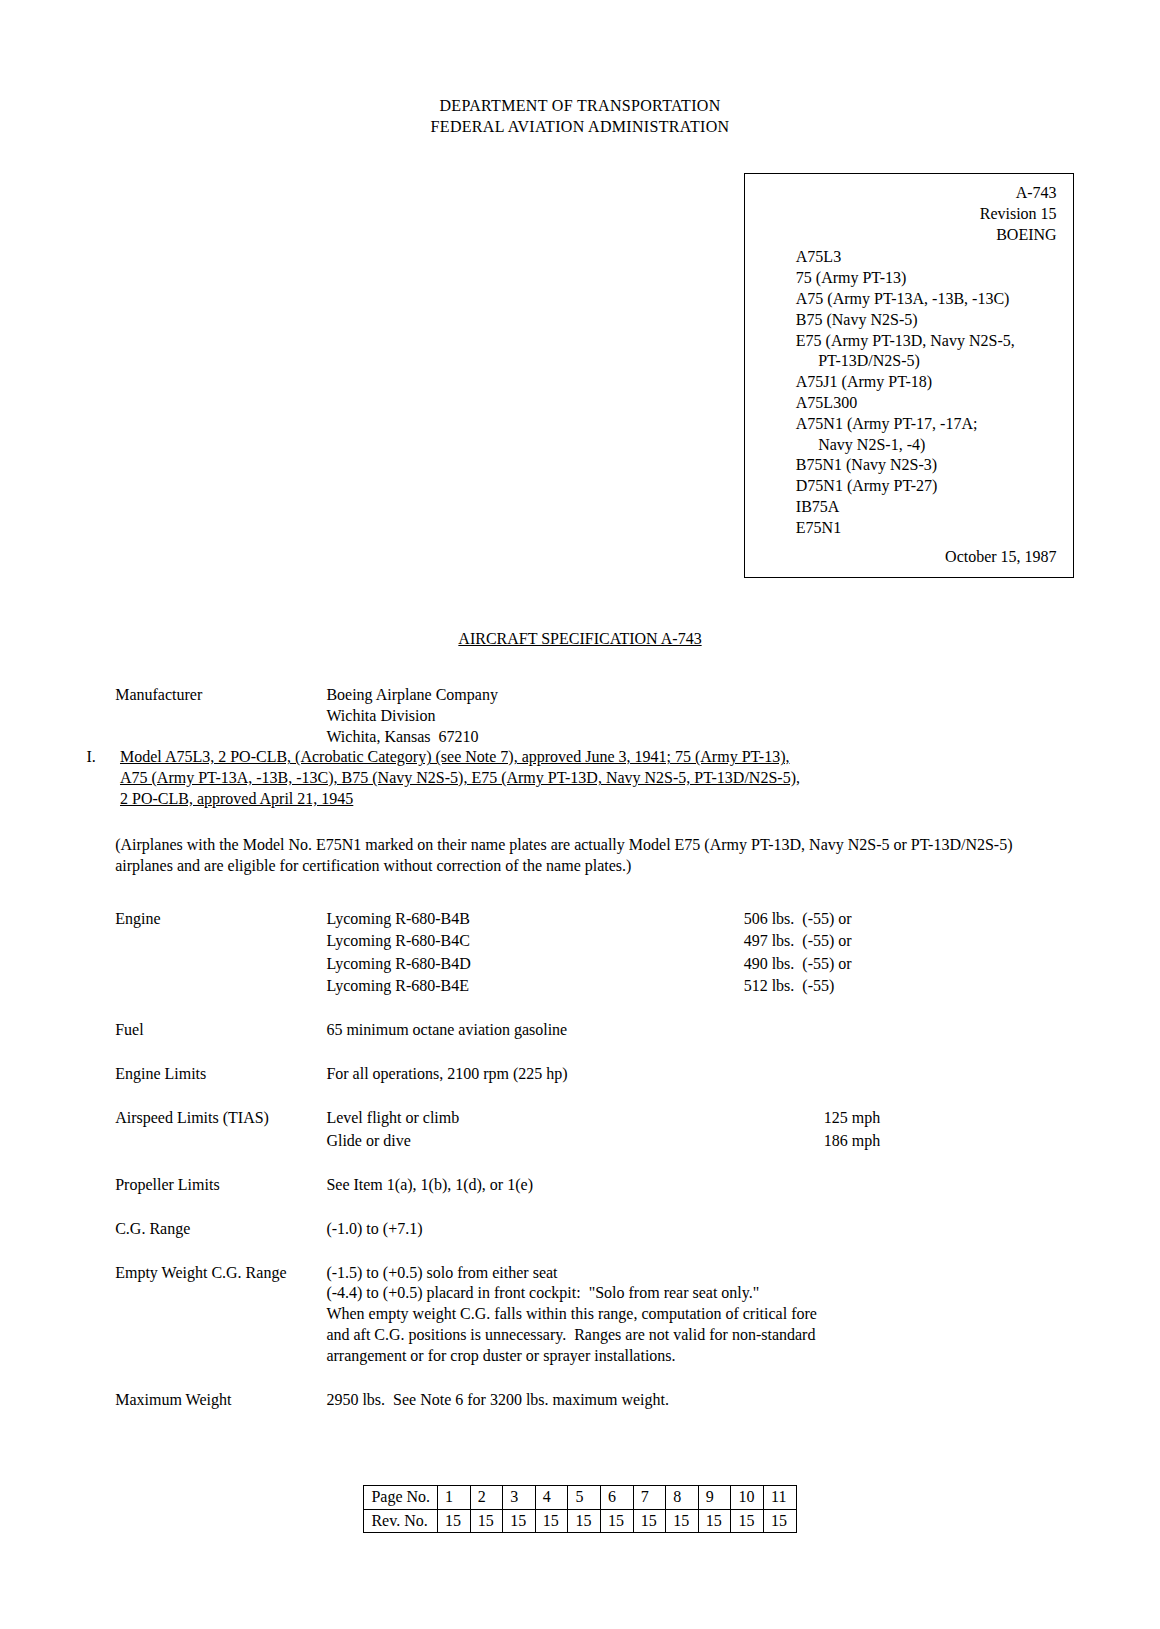DEPARTMENT OF TRANSPORTATION
FEDERAL AVIATION ADMINISTRATION
A-743
Revision 15
BOEING
A75L3
75 (Army PT-13)
A75 (Army PT-13A, -13B, -13C)
B75 (Navy N2S-5)
E75 (Army PT-13D, Navy N2S-5,
PT-13D/N2S-5)
A75J1 (Army PT-18)
A75L300
A75N1 (Army PT-17, -17A;
Navy N2S-1, -4)
B75N1 (Navy N2S-3)
D75N1 (Army PT-27)
IB75A
E75N1
October 15, 1987
AIRCRAFT SPECIFICATION A-743
| Manufacturer | Boeing Airplane Company Wichita Division Wichita, Kansas 67210 |
| I. | Model A75L3, 2 PO-CLB, (Acrobatic Category) (see Note 7), approved June 3, 1941; 75 (Army PT-13), A75 (Army PT-13A, -13B, -13C), B75 (Navy N2S-5), E75 (Army PT-13D, Navy N2S-5, PT-13D/N2S-5), 2 PO-CLB, approved April 21, 1945 |
(Airplanes with the Model No. E75N1 marked on their name plates are actually Model E75 (Army PT-13D, Navy N2S-5 or PT-13D/N2S-5) airplanes and are eligible for certification without correction of the name plates.)
| Engine | Lycoming R-680-B4B | 506 lbs. (-55) or |
| | Lycoming R-680-B4C | 497 lbs. (-55) or |
| | Lycoming R-680-B4D | 490 lbs. (-55) or |
| | Lycoming R-680-B4E | 512 lbs. (-55) |
| Fuel | 65 minimum octane aviation gasoline |
| Engine Limits | For all operations, 2100 rpm (225 hp) |
| Airspeed Limits (TIAS) | Level flight or climb | 125 mph |
| | Glide or dive | 186 mph |
| Propeller Limits | See Item 1(a), 1(b), 1(d), or 1(e) |
| C.G. Range | (-1.0) to (+7.1) |
| Empty Weight C.G. Range | (-1.5) to (+0.5) solo from either seat (-4.4) to (+0.5) placard in front cockpit: "Solo from rear seat only." When empty weight C.G. falls within this range, computation of critical fore and aft C.G. positions is unnecessary. Ranges are not valid for non-standard arrangement or for crop duster or sprayer installations. |
| Maximum Weight | 2950 lbs. See Note 6 for 3200 lbs. maximum weight. |
| Page No. | 1 | 2 | 3 | 4 | 5 | 6 | 7 | 8 | 9 | 10 | 11 |
| Rev. No. | 15 | 15 | 15 | 15 | 15 | 15 | 15 | 15 | 15 | 15 | 15 |